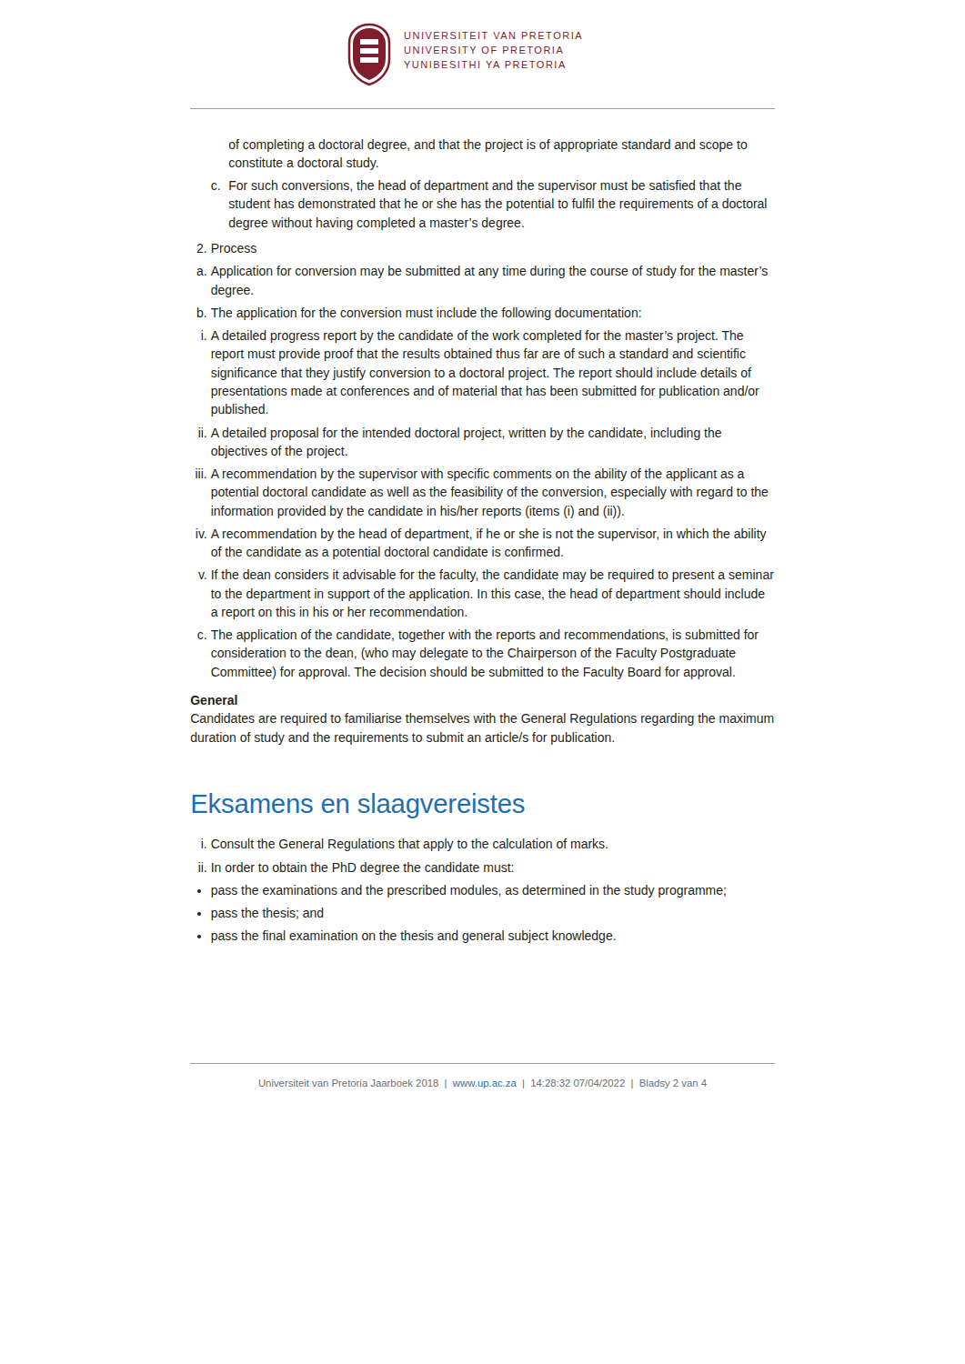of completing a doctoral degree, and that the project is of appropriate standard and scope to constitute a doctoral study. c. For such conversions, the head of department and the supervisor must be satisfied that the student has demonstrated that he or she has the potential to fulfil the requirements of a doctoral degree without having completed a master’s degree.
Process
Application for conversion may be submitted at any time during the course of study for the master’s degree.
The application for the conversion must include the following documentation:
A detailed progress report by the candidate of the work completed for the master’s project. The report must provide proof that the results obtained thus far are of such a standard and scientific significance that they justify conversion to a doctoral project. The report should include details of presentations made at conferences and of material that has been submitted for publication and/or published.
A detailed proposal for the intended doctoral project, written by the candidate, including the objectives of the project.
A recommendation by the supervisor with specific comments on the ability of the applicant as a potential doctoral candidate as well as the feasibility of the conversion, especially with regard to the information provided by the candidate in his/her reports (items (i) and (ii)).
A recommendation by the head of department, if he or she is not the supervisor, in which the ability of the candidate as a potential doctoral candidate is confirmed.
If the dean considers it advisable for the faculty, the candidate may be required to present a seminar to the department in support of the application. In this case, the head of department should include a report on this in his or her recommendation.
The application of the candidate, together with the reports and recommendations, is submitted for consideration to the dean, (who may delegate to the Chairperson of the Faculty Postgraduate Committee) for approval. The decision should be submitted to the Faculty Board for approval.
General
Candidates are required to familiarise themselves with the General Regulations regarding the maximum duration of study and the requirements to submit an article/s for publication.
Eksamens en slaagvereistes
Consult the General Regulations that apply to the calculation of marks.
In order to obtain the PhD degree the candidate must:
pass the examinations and the prescribed modules, as determined in the study programme;
pass the thesis; and
pass the final examination on the thesis and general subject knowledge.
Universiteit van Pretoria Jaarboek 2018 | www.up.ac.za | 14:28:32 07/04/2022 | Bladsy 2 van 4